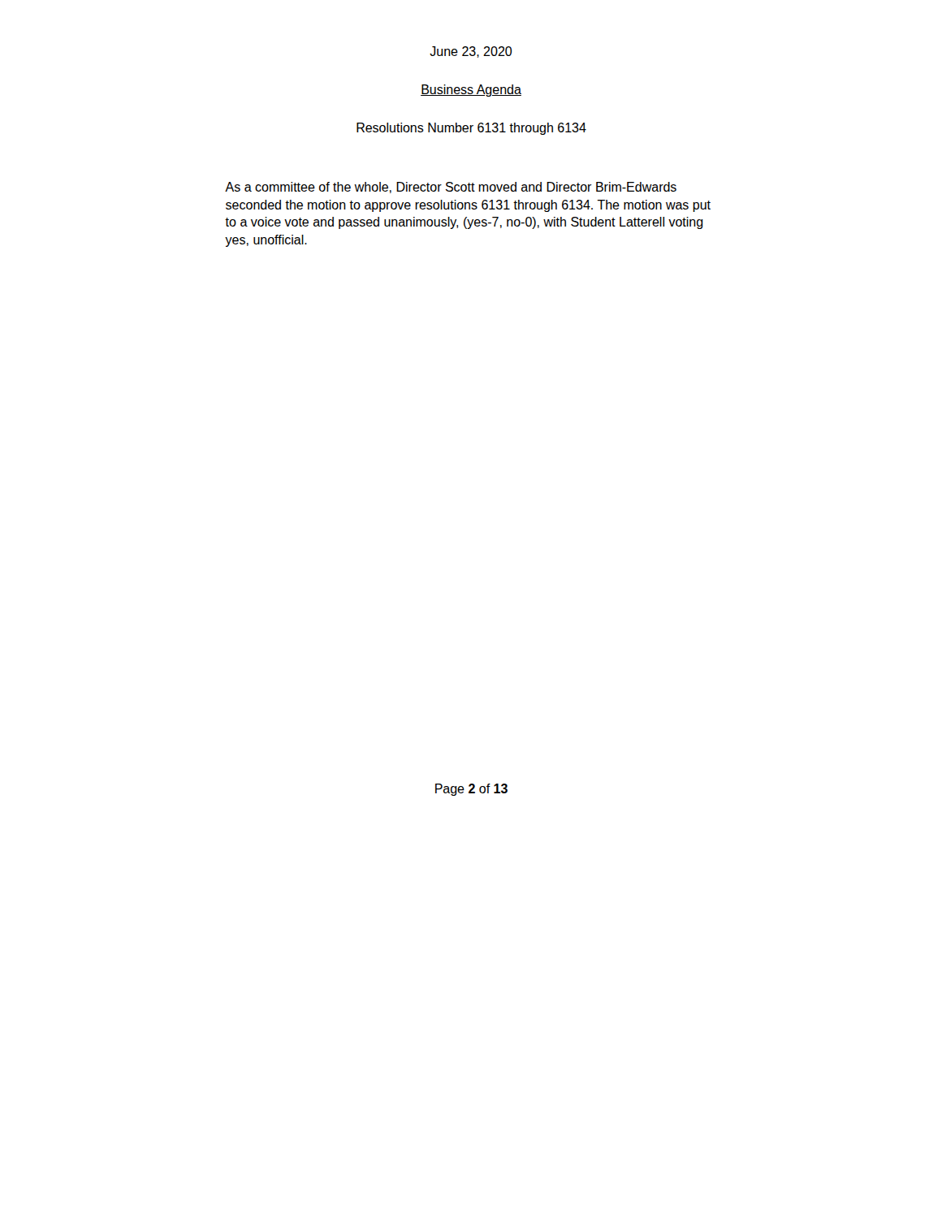June 23, 2020
Business Agenda
Resolutions Number 6131 through 6134
As a committee of the whole, Director Scott moved and Director Brim-Edwards seconded the motion to approve resolutions 6131 through 6134. The motion was put to a voice vote and passed unanimously, (yes-7, no-0), with Student Latterell voting yes, unofficial.
Page 2 of 13